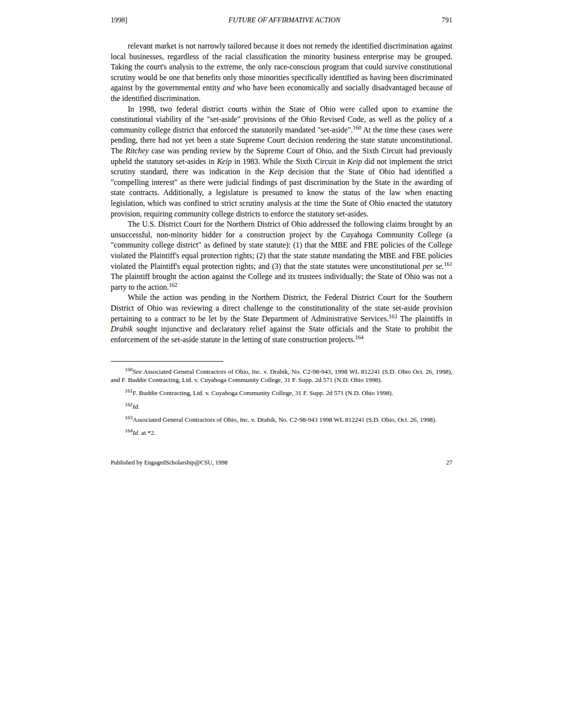1998] FUTURE OF AFFIRMATIVE ACTION 791
relevant market is not narrowly tailored because it does not remedy the identified discrimination against local businesses, regardless of the racial classification the minority business enterprise may be grouped. Taking the court's analysis to the extreme, the only race-conscious program that could survive constitutional scrutiny would be one that benefits only those minorities specifically identified as having been discriminated against by the governmental entity and who have been economically and socially disadvantaged because of the identified discrimination.
In 1998, two federal district courts within the State of Ohio were called upon to examine the constitutional viability of the "set-aside" provisions of the Ohio Revised Code, as well as the policy of a community college district that enforced the statutorily mandated "set-aside".160 At the time these cases were pending, there had not yet been a state Supreme Court decision rendering the state statute unconstitutional. The Ritchey case was pending review by the Supreme Court of Ohio, and the Sixth Circuit had previously upheld the statutory set-asides in Keip in 1983. While the Sixth Circuit in Keip did not implement the strict scrutiny standard, there was indication in the Keip decision that the State of Ohio had identified a "compelling interest" as there were judicial findings of past discrimination by the State in the awarding of state contracts. Additionally, a legislature is presumed to know the status of the law when enacting legislation, which was confined to strict scrutiny analysis at the time the State of Ohio enacted the statutory provision, requiring community college districts to enforce the statutory set-asides.
The U.S. District Court for the Northern District of Ohio addressed the following claims brought by an unsuccessful, non-minority bidder for a construction project by the Cuyahoga Community College (a "community college district" as defined by state statute): (1) that the MBE and FBE policies of the College violated the Plaintiff's equal protection rights; (2) that the state statute mandating the MBE and FBE policies violated the Plaintiff's equal protection rights; and (3) that the state statutes were unconstitutional per se.161 The plaintiff brought the action against the College and its trustees individually; the State of Ohio was not a party to the action.162
While the action was pending in the Northern District, the Federal District Court for the Southern District of Ohio was reviewing a direct challenge to the constitutionality of the state set-aside provision pertaining to a contract to be let by the State Department of Administrative Services.163 The plaintiffs in Drabik sought injunctive and declaratory relief against the State officials and the State to prohibit the enforcement of the set-aside statute in the letting of state construction projects.164
160See Associated General Contractors of Ohio, Inc. v. Drabik, No. C2-98-943, 1998 WL 812241 (S.D. Ohio Oct. 26, 1998), and F. Buddie Contracting, Ltd. v. Cuyahoga Community College, 31 F. Supp. 2d 571 (N.D. Ohio 1998).
161F. Buddie Contracting, Ltd. v. Cuyahoga Community College, 31 F. Supp. 2d 571 (N.D. Ohio 1998).
162Id.
163Associated General Contractors of Ohio, Inc. v. Drabik, No. C2-98-943 1998 WL 812241 (S.D. Ohio, Oct. 26, 1998).
164Id. at *2.
Published by EngagedScholarship@CSU, 1998 27